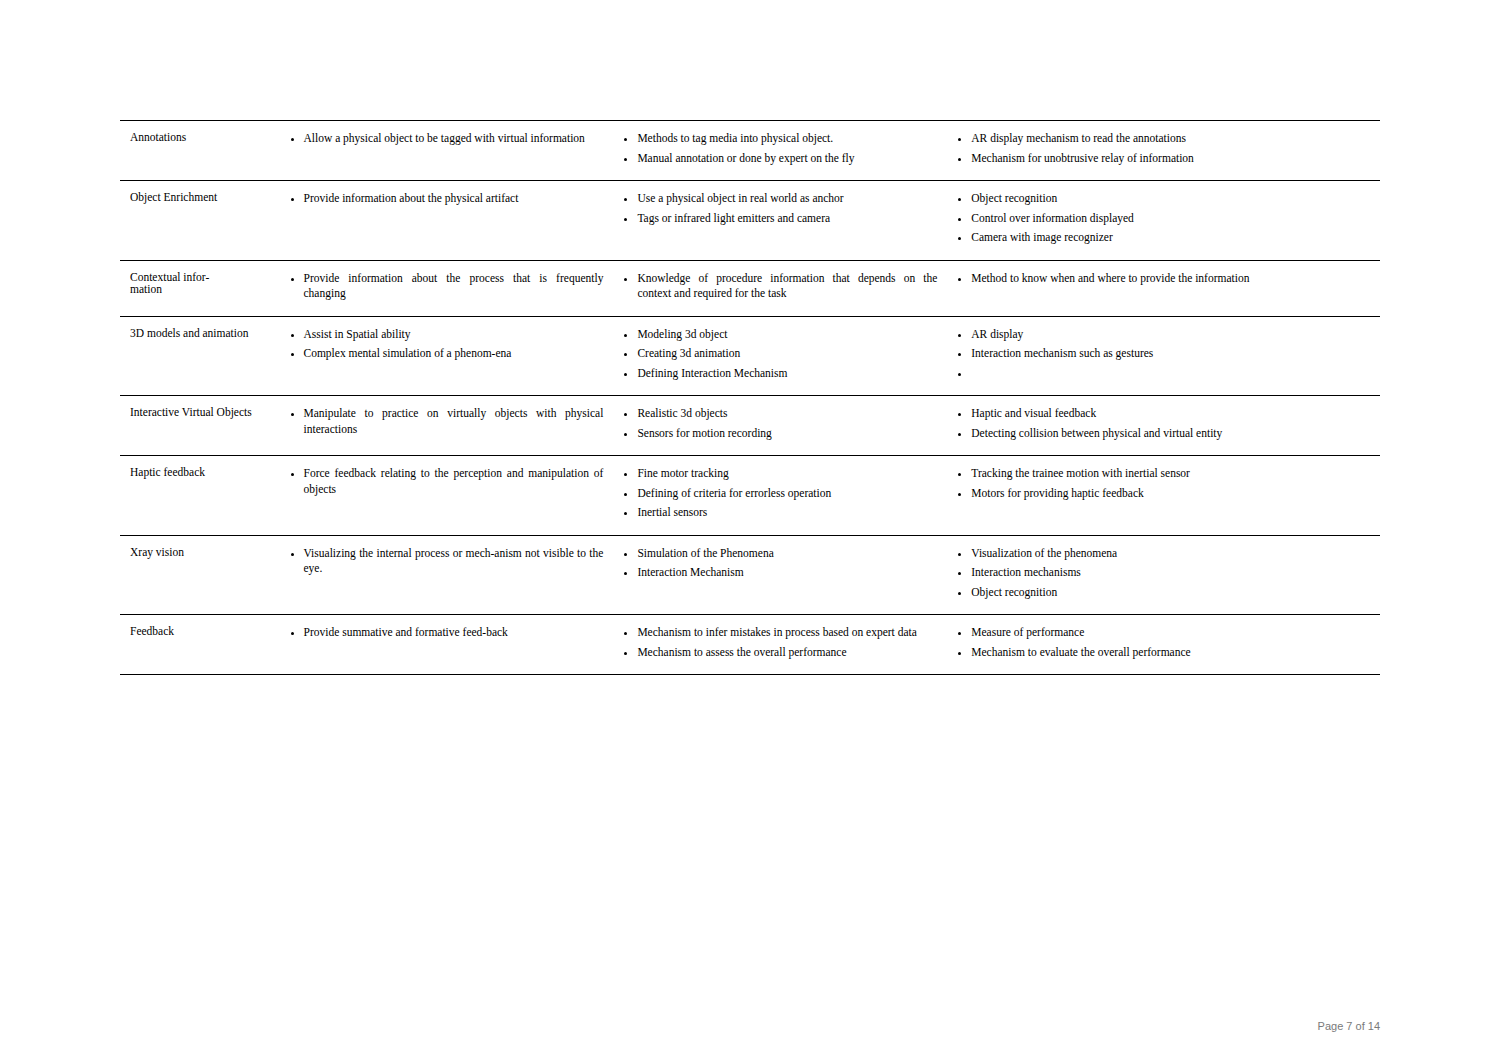| Annotations | Allow a physical object to be tagged with virtual information | Methods to tag media into physical object. Manual annotation or done by expert on the fly | AR display mechanism to read the annotations Mechanism for unobtrusive relay of information |
| Object Enrichment | Provide information about the physical artifact | Use a physical object in real world as anchor Tags or infrared light emitters and camera | Object recognition Control over information displayed Camera with image recognizer |
| Contextual infor- mation | Provide information about the process that is frequently changing | Knowledge of procedure information that depends on the context and required for the task | Method to know when and where to provide the information |
| 3D models and animation | Assist in Spatial ability Complex mental simulation of a phenom-ena | Modeling 3d object Creating 3d animation Defining Interaction Mechanism | AR display Interaction mechanism such as gestures |
| Interactive Virtual Objects | Manipulate to practice on virtually objects with physical interactions | Realistic 3d objects Sensors for motion recording | Haptic and visual feedback Detecting collision between physical and virtual entity |
| Haptic feedback | Force feedback relating to the perception and manipulation of objects | Fine motor tracking Defining of criteria for errorless operation Inertial sensors | Tracking the trainee motion with inertial sensor Motors for providing haptic feedback |
| Xray vision | Visualizing the internal process or mech-anism not visible to the eye. | Simulation of the Phenomena Interaction Mechanism | Visualization of the phenomena Interaction mechanisms Object recognition |
| Feedback | Provide summative and formative feed-back | Mechanism to infer mistakes in process based on expert data Mechanism to assess the overall performance | Measure of performance Mechanism to evaluate the overall performance |
Page 7 of 14